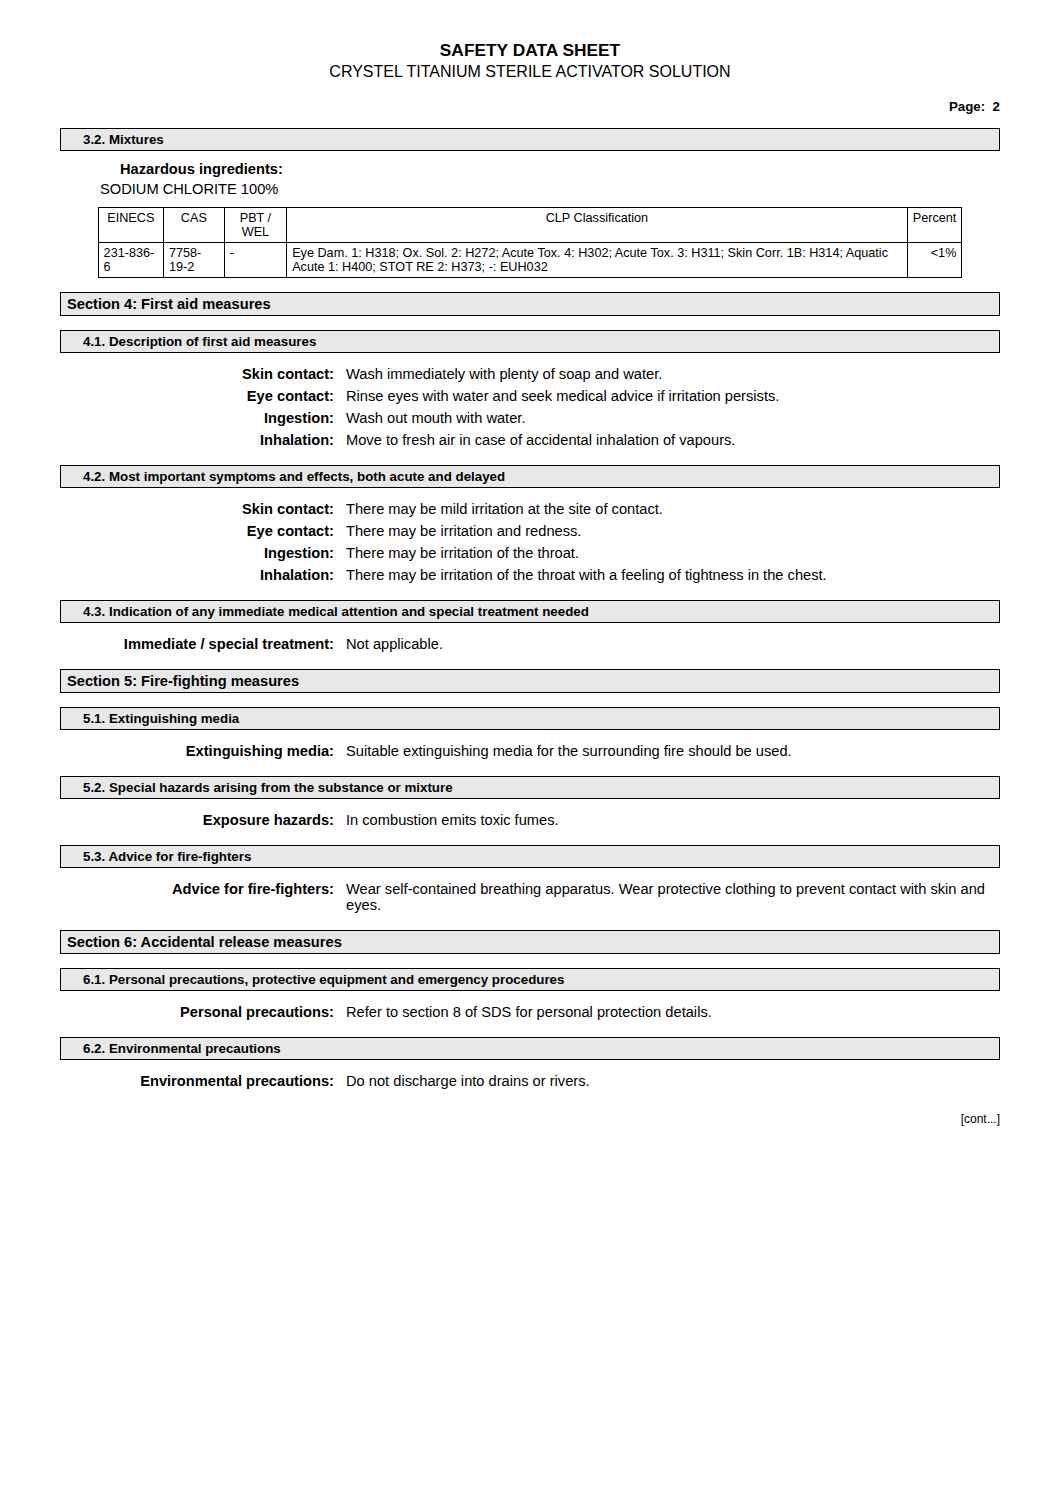SAFETY DATA SHEET
CRYSTEL TITANIUM STERILE ACTIVATOR SOLUTION
Page: 2
3.2. Mixtures
Hazardous ingredients:
SODIUM CHLORITE 100%
| EINECS | CAS | PBT / WEL | CLP Classification | Percent |
| --- | --- | --- | --- | --- |
| 231-836-6 | 7758-19-2 | - | Eye Dam. 1: H318; Ox. Sol. 2: H272; Acute Tox. 4: H302; Acute Tox. 3: H311; Skin Corr. 1B: H314; Aquatic Acute 1: H400; STOT RE 2: H373; -: EUH032 | <1% |
Section 4: First aid measures
4.1. Description of first aid measures
| Skin contact: | Wash immediately with plenty of soap and water. |
| Eye contact: | Rinse eyes with water and seek medical advice if irritation persists. |
| Ingestion: | Wash out mouth with water. |
| Inhalation: | Move to fresh air in case of accidental inhalation of vapours. |
4.2. Most important symptoms and effects, both acute and delayed
| Skin contact: | There may be mild irritation at the site of contact. |
| Eye contact: | There may be irritation and redness. |
| Ingestion: | There may be irritation of the throat. |
| Inhalation: | There may be irritation of the throat with a feeling of tightness in the chest. |
4.3. Indication of any immediate medical attention and special treatment needed
| Immediate / special treatment: | Not applicable. |
Section 5: Fire-fighting measures
5.1. Extinguishing media
| Extinguishing media: | Suitable extinguishing media for the surrounding fire should be used. |
5.2. Special hazards arising from the substance or mixture
| Exposure hazards: | In combustion emits toxic fumes. |
5.3. Advice for fire-fighters
| Advice for fire-fighters: | Wear self-contained breathing apparatus. Wear protective clothing to prevent contact with skin and eyes. |
Section 6: Accidental release measures
6.1. Personal precautions, protective equipment and emergency procedures
| Personal precautions: | Refer to section 8 of SDS for personal protection details. |
6.2. Environmental precautions
| Environmental precautions: | Do not discharge into drains or rivers. |
[cont...]